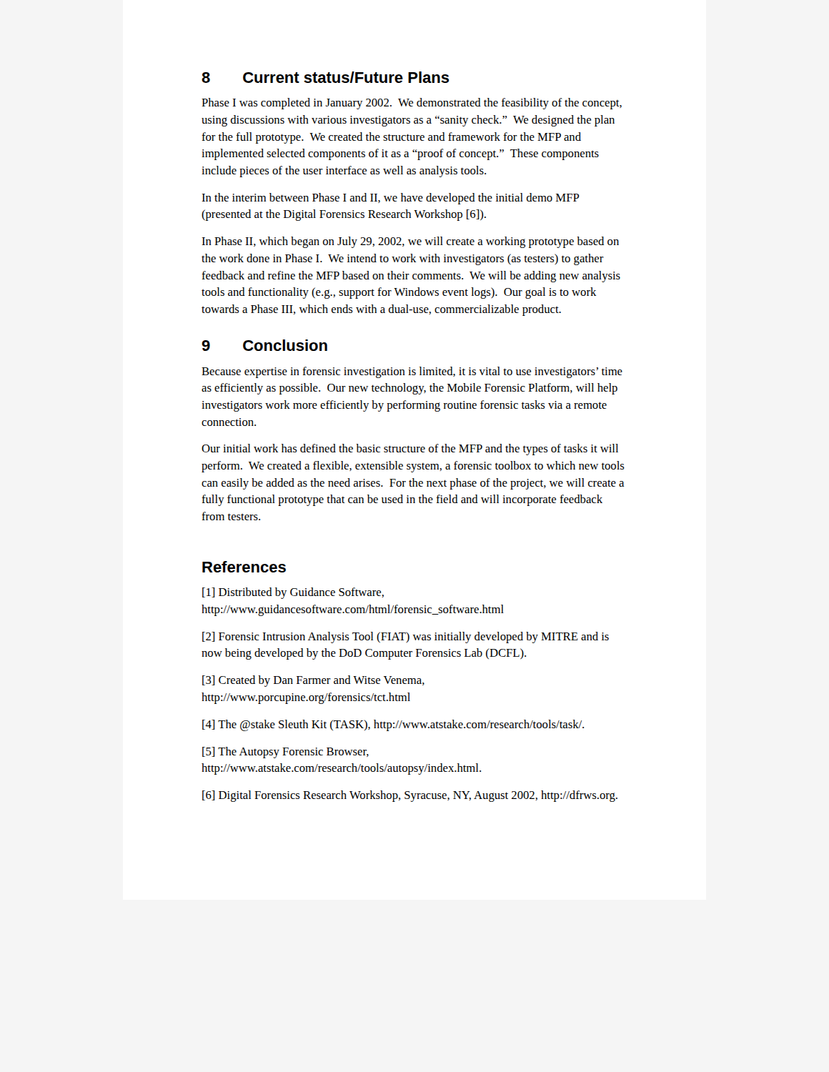8 Current status/Future Plans
Phase I was completed in January 2002. We demonstrated the feasibility of the concept, using discussions with various investigators as a “sanity check.” We designed the plan for the full prototype. We created the structure and framework for the MFP and implemented selected components of it as a “proof of concept.” These components include pieces of the user interface as well as analysis tools.
In the interim between Phase I and II, we have developed the initial demo MFP (presented at the Digital Forensics Research Workshop [6]).
In Phase II, which began on July 29, 2002, we will create a working prototype based on the work done in Phase I. We intend to work with investigators (as testers) to gather feedback and refine the MFP based on their comments. We will be adding new analysis tools and functionality (e.g., support for Windows event logs). Our goal is to work towards a Phase III, which ends with a dual-use, commercializable product.
9 Conclusion
Because expertise in forensic investigation is limited, it is vital to use investigators’ time as efficiently as possible. Our new technology, the Mobile Forensic Platform, will help investigators work more efficiently by performing routine forensic tasks via a remote connection.
Our initial work has defined the basic structure of the MFP and the types of tasks it will perform. We created a flexible, extensible system, a forensic toolbox to which new tools can easily be added as the need arises. For the next phase of the project, we will create a fully functional prototype that can be used in the field and will incorporate feedback from testers.
References
[1] Distributed by Guidance Software,
http://www.guidancesoftware.com/html/forensic_software.html
[2] Forensic Intrusion Analysis Tool (FIAT) was initially developed by MITRE and is now being developed by the DoD Computer Forensics Lab (DCFL).
[3] Created by Dan Farmer and Witse Venema,
http://www.porcupine.org/forensics/tct.html
[4] The @stake Sleuth Kit (TASK), http://www.atstake.com/research/tools/task/.
[5] The Autopsy Forensic Browser,
http://www.atstake.com/research/tools/autopsy/index.html.
[6] Digital Forensics Research Workshop, Syracuse, NY, August 2002, http://dfrws.org.